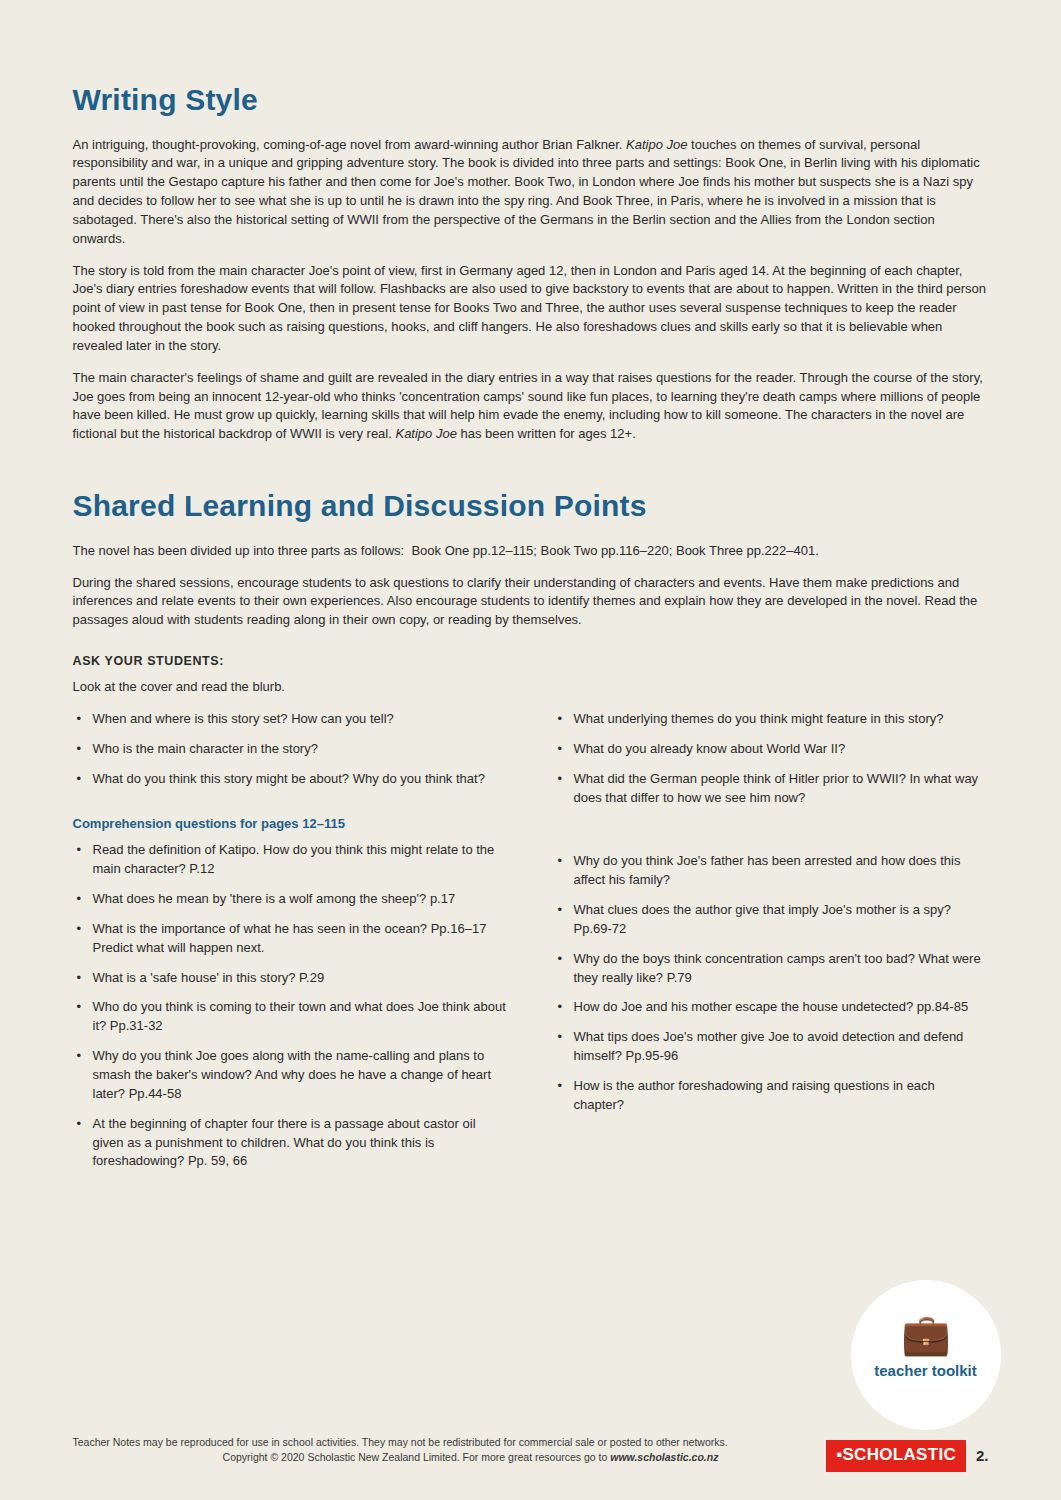Writing Style
An intriguing, thought-provoking, coming-of-age novel from award-winning author Brian Falkner. Katipo Joe touches on themes of survival, personal responsibility and war, in a unique and gripping adventure story. The book is divided into three parts and settings: Book One, in Berlin living with his diplomatic parents until the Gestapo capture his father and then come for Joe's mother. Book Two, in London where Joe finds his mother but suspects she is a Nazi spy and decides to follow her to see what she is up to until he is drawn into the spy ring. And Book Three, in Paris, where he is involved in a mission that is sabotaged. There's also the historical setting of WWII from the perspective of the Germans in the Berlin section and the Allies from the London section onwards.
The story is told from the main character Joe's point of view, first in Germany aged 12, then in London and Paris aged 14. At the beginning of each chapter, Joe's diary entries foreshadow events that will follow. Flashbacks are also used to give backstory to events that are about to happen. Written in the third person point of view in past tense for Book One, then in present tense for Books Two and Three, the author uses several suspense techniques to keep the reader hooked throughout the book such as raising questions, hooks, and cliff hangers. He also foreshadows clues and skills early so that it is believable when revealed later in the story.
The main character's feelings of shame and guilt are revealed in the diary entries in a way that raises questions for the reader. Through the course of the story, Joe goes from being an innocent 12-year-old who thinks 'concentration camps' sound like fun places, to learning they're death camps where millions of people have been killed. He must grow up quickly, learning skills that will help him evade the enemy, including how to kill someone. The characters in the novel are fictional but the historical backdrop of WWII is very real. Katipo Joe has been written for ages 12+.
Shared Learning and Discussion Points
The novel has been divided up into three parts as follows: Book One pp.12–115; Book Two pp.116–220; Book Three pp.222–401.
During the shared sessions, encourage students to ask questions to clarify their understanding of characters and events. Have them make predictions and inferences and relate events to their own experiences. Also encourage students to identify themes and explain how they are developed in the novel. Read the passages aloud with students reading along in their own copy, or reading by themselves.
ASK YOUR STUDENTS:
Look at the cover and read the blurb.
When and where is this story set? How can you tell?
Who is the main character in the story?
What do you think this story might be about? Why do you think that?
Comprehension questions for pages 12–115
Read the definition of Katipo. How do you think this might relate to the main character? P.12
What does he mean by 'there is a wolf among the sheep'? p.17
What is the importance of what he has seen in the ocean? Pp.16–17 Predict what will happen next.
What is a 'safe house' in this story? P.29
Who do you think is coming to their town and what does Joe think about it? Pp.31-32
Why do you think Joe goes along with the name-calling and plans to smash the baker's window? And why does he have a change of heart later? Pp.44-58
At the beginning of chapter four there is a passage about castor oil given as a punishment to children. What do you think this is foreshadowing? Pp. 59, 66
What underlying themes do you think might feature in this story?
What do you already know about World War II?
What did the German people think of Hitler prior to WWII? In what way does that differ to how we see him now?
Why do you think Joe's father has been arrested and how does this affect his family?
What clues does the author give that imply Joe's mother is a spy? Pp.69-72
Why do the boys think concentration camps aren't too bad? What were they really like? P.79
How do Joe and his mother escape the house undetected? pp.84-85
What tips does Joe's mother give Joe to avoid detection and defend himself? Pp.95-96
How is the author foreshadowing and raising questions in each chapter?
💼
teacher toolkit
Teacher Notes may be reproduced for use in school activities. They may not be redistributed for commercial sale or posted to other networks.
Copyright © 2020 Scholastic New Zealand Limited. For more great resources go to www.scholastic.co.nz
▪SCHOLASTIC 2.